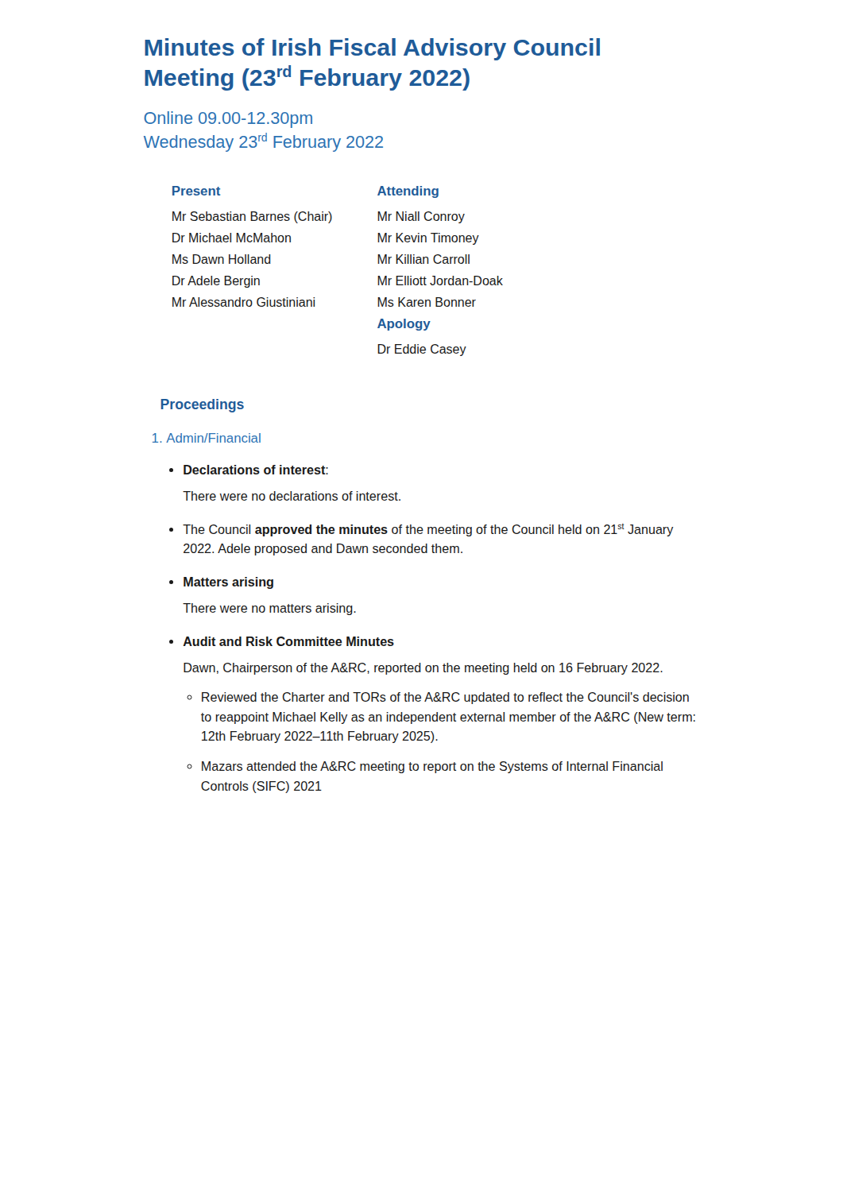Minutes of Irish Fiscal Advisory Council
Meeting (23rd February 2022)
Online 09.00-12.30pm
Wednesday 23rd February 2022
| Present | Attending |
| --- | --- |
| Mr Sebastian Barnes (Chair) | Mr Niall Conroy |
| Dr Michael McMahon | Mr Kevin Timoney |
| Ms Dawn Holland | Mr Killian Carroll |
| Dr Adele Bergin | Mr Elliott Jordan-Doak |
| Mr Alessandro Giustiniani | Ms Karen Bonner |
| | Apology |
| | Dr Eddie Casey |
Proceedings
Admin/Financial
Declarations of interest:
There were no declarations of interest.
The Council approved the minutes of the meeting of the Council held on 21st January 2022. Adele proposed and Dawn seconded them.
Matters arising
There were no matters arising.
Audit and Risk Committee Minutes
Dawn, Chairperson of the A&RC, reported on the meeting held on 16 February 2022.
Reviewed the Charter and TORs of the A&RC updated to reflect the Council's decision to reappoint Michael Kelly as an independent external member of the A&RC (New term: 12th February 2022–11th February 2025).
Mazars attended the A&RC meeting to report on the Systems of Internal Financial Controls (SIFC) 2021